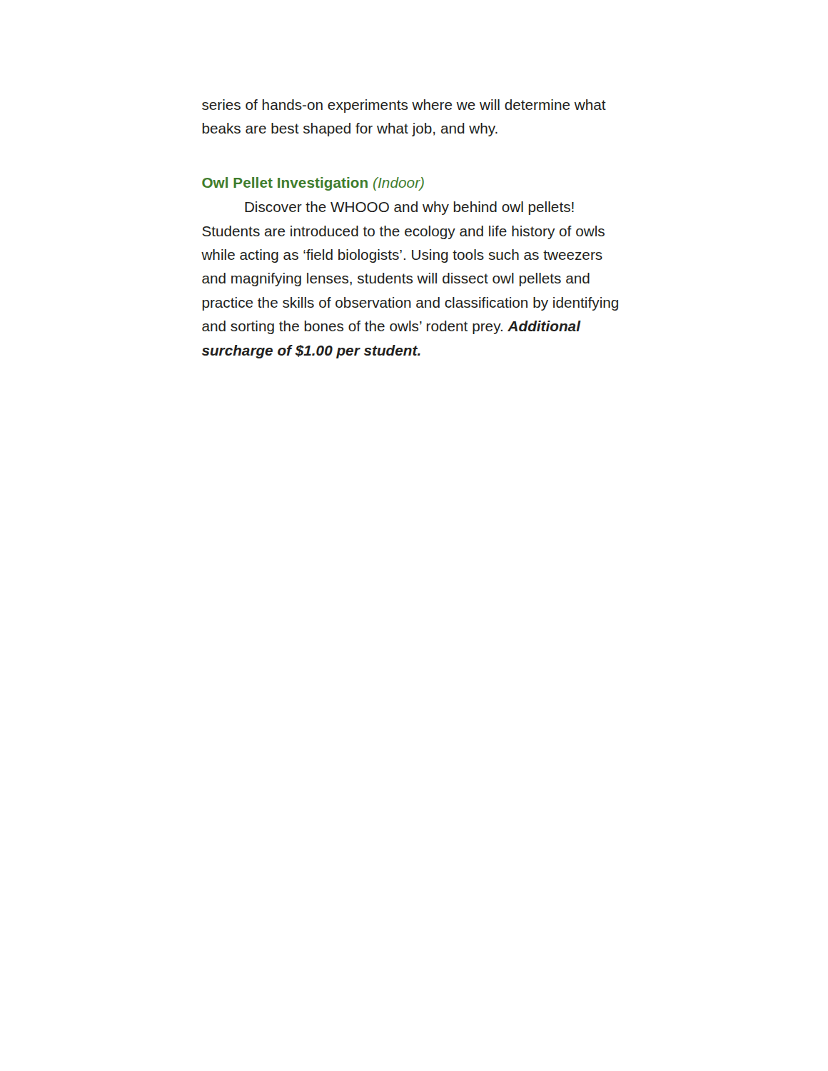series of hands-on experiments where we will determine what beaks are best shaped for what job, and why.
Owl Pellet Investigation (Indoor)
Discover the WHOOO and why behind owl pellets! Students are introduced to the ecology and life history of owls while acting as ‘field biologists’. Using tools such as tweezers and magnifying lenses, students will dissect owl pellets and practice the skills of observation and classification by identifying and sorting the bones of the owls’ rodent prey. Additional surcharge of $1.00 per student.